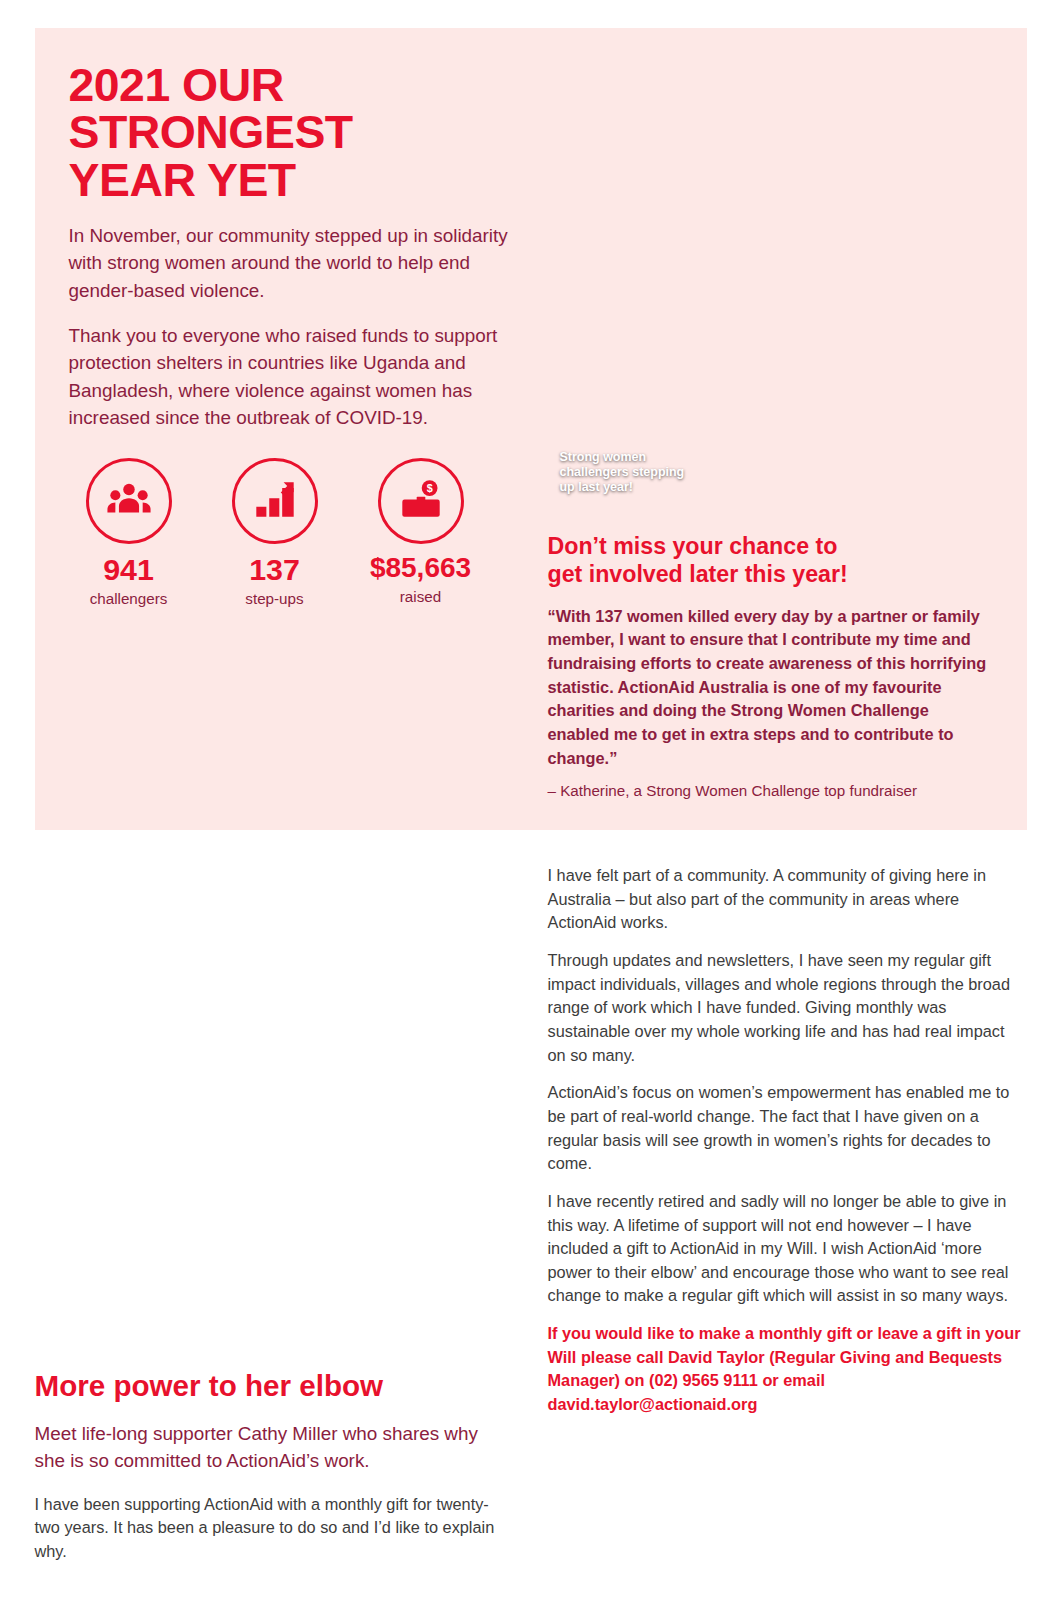2021 OUR
STRONGEST
YEAR YET
In November, our community stepped up in solidarity with strong women around the world to help end gender-based violence.
Thank you to everyone who raised funds to support protection shelters in countries like Uganda and Bangladesh, where violence against women has increased since the outbreak of COVID-19.
941
challengers
137
step-ups
$
$85,663
raised
Strong women
challengers stepping
up last year!
Don’t miss your chance to
get involved later this year!
“With 137 women killed every day by a partner or family member, I want to ensure that I contribute my time and fundraising efforts to create awareness of this horrifying statistic. ActionAid Australia is one of my favourite charities and doing the Strong Women Challenge enabled me to get in extra steps and to contribute to change.” – Katherine, a Strong Women Challenge top fundraiser
More power to her elbow
Meet life-long supporter Cathy Miller who shares why she is so committed to ActionAid’s work.
I have been supporting ActionAid with a monthly gift for twenty-two years. It has been a pleasure to do so and I’d like to explain why.
I have felt part of a community. A community of giving here in Australia – but also part of the community in areas where ActionAid works.
Through updates and newsletters, I have seen my regular gift impact individuals, villages and whole regions through the broad range of work which I have funded. Giving monthly was sustainable over my whole working life and has had real impact on so many.
ActionAid’s focus on women’s empowerment has enabled me to be part of real-world change. The fact that I have given on a regular basis will see growth in women’s rights for decades to come.
I have recently retired and sadly will no longer be able to give in this way. A lifetime of support will not end however – I have included a gift to ActionAid in my Will. I wish ActionAid ‘more power to their elbow’ and encourage those who want to see real change to make a regular gift which will assist in so many ways.
If you would like to make a monthly gift or leave a gift in your Will please call David Taylor (Regular Giving and Bequests Manager) on (02) 9565 9111 or email david.taylor@actionaid.org